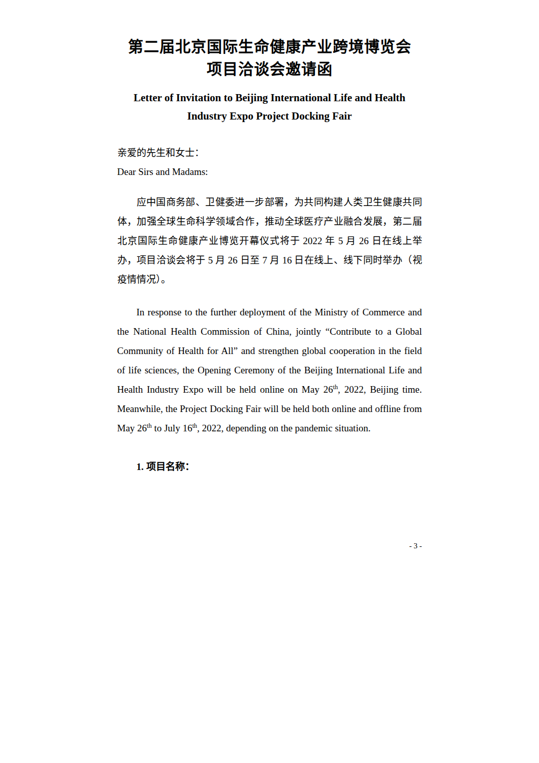第二届北京国际生命健康产业跨境博览会
项目洽谈会邀请函
Letter of Invitation to Beijing International Life and Health
Industry Expo Project Docking Fair
亲爱的先生和女士：
Dear Sirs and Madams:
应中国商务部、卫健委进一步部署，为共同构建人类卫生健康共同体，加强全球生命科学领域合作，推动全球医疗产业融合发展，第二届北京国际生命健康产业博览开幕仪式将于 2022 年 5 月 26 日在线上举办，项目洽谈会将于 5 月 26 日至 7 月 16 日在线上、线下同时举办（视疫情情况）。
In response to the further deployment of the Ministry of Commerce and the National Health Commission of China, jointly “Contribute to a Global Community of Health for All” and strengthen global cooperation in the field of life sciences, the Opening Ceremony of the Beijing International Life and Health Industry Expo will be held online on May 26th, 2022, Beijing time. Meanwhile, the Project Docking Fair will be held both online and offline from May 26th to July 16th, 2022, depending on the pandemic situation.
1. 项目名称：
- 3 -